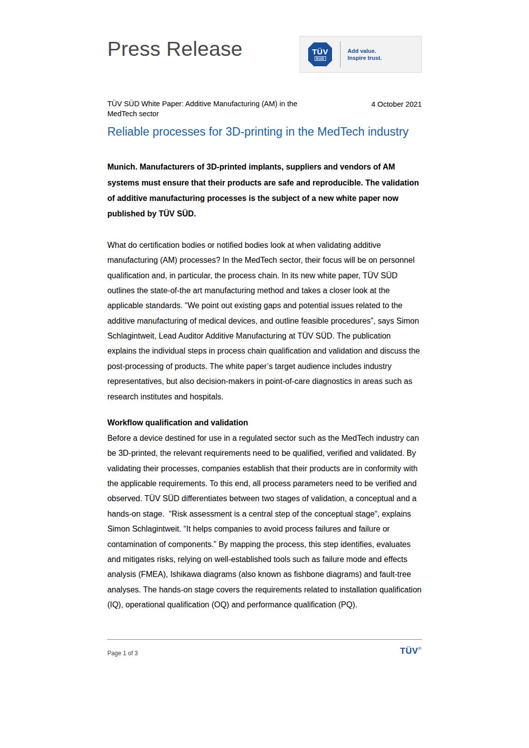Press Release
TÜV SÜD
Add value.
Inspire trust.
TÜV SÜD White Paper: Additive Manufacturing (AM) in the MedTech sector
4 October 2021
Reliable processes for 3D-printing in the MedTech industry
Munich. Manufacturers of 3D-printed implants, suppliers and vendors of AM systems must ensure that their products are safe and reproducible. The validation of additive manufacturing processes is the subject of a new white paper now published by TÜV SÜD.
What do certification bodies or notified bodies look at when validating additive manufacturing (AM) processes? In the MedTech sector, their focus will be on personnel qualification and, in particular, the process chain. In its new white paper, TÜV SÜD outlines the state-of-the art manufacturing method and takes a closer look at the applicable standards. “We point out existing gaps and potential issues related to the additive manufacturing of medical devices, and outline feasible procedures”, says Simon Schlagintweit, Lead Auditor Additive Manufacturing at TÜV SÜD. The publication explains the individual steps in process chain qualification and validation and discuss the post-processing of products. The white paper’s target audience includes industry representatives, but also decision-makers in point-of-care diagnostics in areas such as research institutes and hospitals.
Workflow qualification and validation
Before a device destined for use in a regulated sector such as the MedTech industry can be 3D-printed, the relevant requirements need to be qualified, verified and validated. By validating their processes, companies establish that their products are in conformity with the applicable requirements. To this end, all process parameters need to be verified and observed. TÜV SÜD differentiates between two stages of validation, a conceptual and a hands-on stage. “Risk assessment is a central step of the conceptual stage“, explains Simon Schlagintweit. “It helps companies to avoid process failures and failure or contamination of components.” By mapping the process, this step identifies, evaluates and mitigates risks, relying on well-established tools such as failure mode and effects analysis (FMEA), Ishikawa diagrams (also known as fishbone diagrams) and fault-tree analyses. The hands-on stage covers the requirements related to installation qualification (IQ), operational qualification (OQ) and performance qualification (PQ).
Page 1 of 3
TÜV®